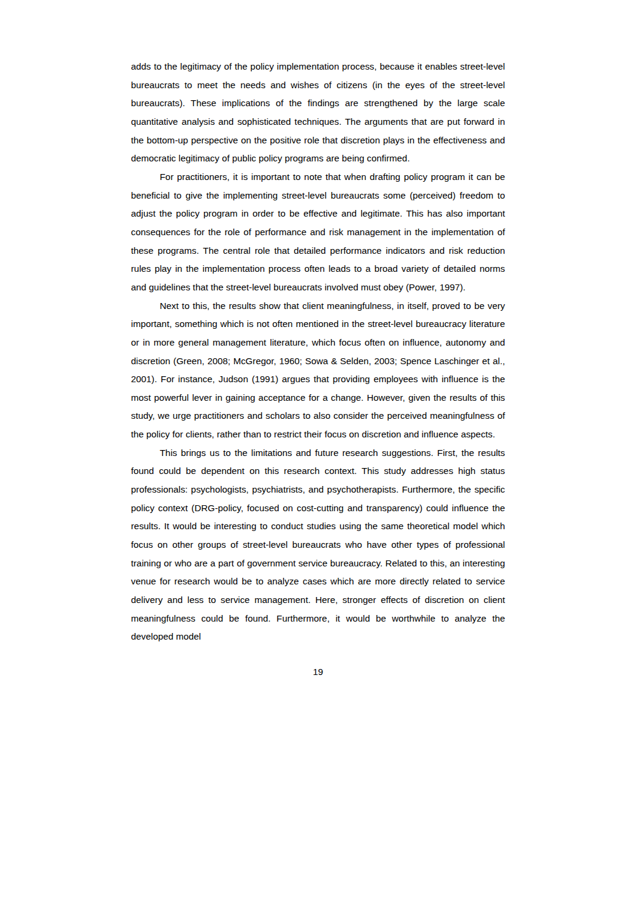adds to the legitimacy of the policy implementation process, because it enables street-level bureaucrats to meet the needs and wishes of citizens (in the eyes of the street-level bureaucrats). These implications of the findings are strengthened by the large scale quantitative analysis and sophisticated techniques. The arguments that are put forward in the bottom-up perspective on the positive role that discretion plays in the effectiveness and democratic legitimacy of public policy programs are being confirmed.
For practitioners, it is important to note that when drafting policy program it can be beneficial to give the implementing street-level bureaucrats some (perceived) freedom to adjust the policy program in order to be effective and legitimate. This has also important consequences for the role of performance and risk management in the implementation of these programs. The central role that detailed performance indicators and risk reduction rules play in the implementation process often leads to a broad variety of detailed norms and guidelines that the street-level bureaucrats involved must obey (Power, 1997).
Next to this, the results show that client meaningfulness, in itself, proved to be very important, something which is not often mentioned in the street-level bureaucracy literature or in more general management literature, which focus often on influence, autonomy and discretion (Green, 2008; McGregor, 1960; Sowa & Selden, 2003; Spence Laschinger et al., 2001). For instance, Judson (1991) argues that providing employees with influence is the most powerful lever in gaining acceptance for a change. However, given the results of this study, we urge practitioners and scholars to also consider the perceived meaningfulness of the policy for clients, rather than to restrict their focus on discretion and influence aspects.
This brings us to the limitations and future research suggestions. First, the results found could be dependent on this research context. This study addresses high status professionals: psychologists, psychiatrists, and psychotherapists. Furthermore, the specific policy context (DRG-policy, focused on cost-cutting and transparency) could influence the results. It would be interesting to conduct studies using the same theoretical model which focus on other groups of street-level bureaucrats who have other types of professional training or who are a part of government service bureaucracy. Related to this, an interesting venue for research would be to analyze cases which are more directly related to service delivery and less to service management. Here, stronger effects of discretion on client meaningfulness could be found. Furthermore, it would be worthwhile to analyze the developed model
19